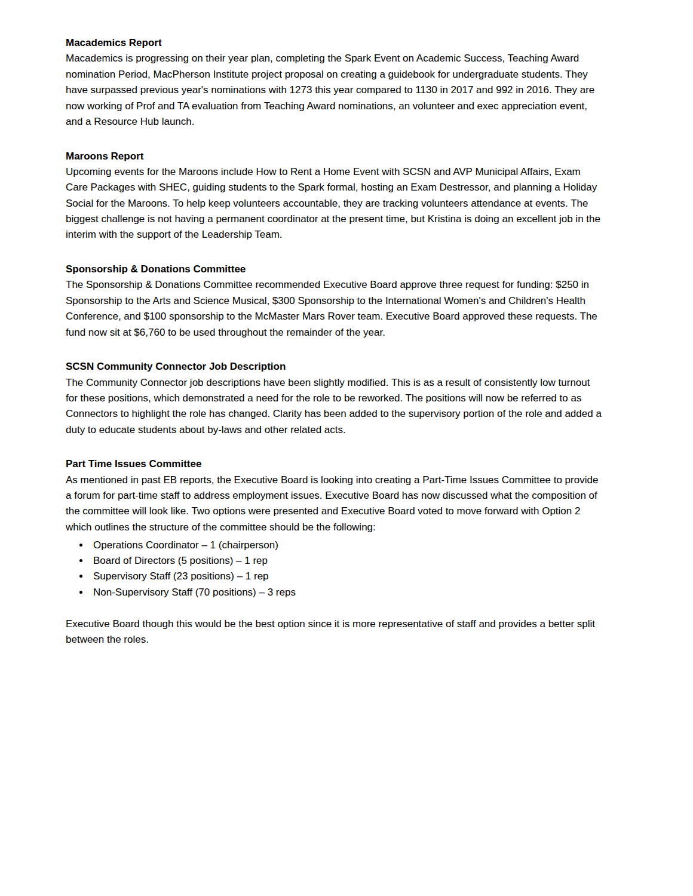Macademics Report
Macademics is progressing on their year plan, completing the Spark Event on Academic Success, Teaching Award nomination Period, MacPherson Institute project proposal on creating a guidebook for undergraduate students. They have surpassed previous year's nominations with 1273 this year compared to 1130 in 2017 and 992 in 2016. They are now working of Prof and TA evaluation from Teaching Award nominations, an volunteer and exec appreciation event, and a Resource Hub launch.
Maroons Report
Upcoming events for the Maroons include How to Rent a Home Event with SCSN and AVP Municipal Affairs, Exam Care Packages with SHEC, guiding students to the Spark formal, hosting an Exam Destressor, and planning a Holiday Social for the Maroons. To help keep volunteers accountable, they are tracking volunteers attendance at events. The biggest challenge is not having a permanent coordinator at the present time, but Kristina is doing an excellent job in the interim with the support of the Leadership Team.
Sponsorship & Donations Committee
The Sponsorship & Donations Committee recommended Executive Board approve three request for funding: $250 in Sponsorship to the Arts and Science Musical, $300 Sponsorship to the International Women's and Children's Health Conference, and $100 sponsorship to the McMaster Mars Rover team. Executive Board approved these requests. The fund now sit at $6,760 to be used throughout the remainder of the year.
SCSN Community Connector Job Description
The Community Connector job descriptions have been slightly modified. This is as a result of consistently low turnout for these positions, which demonstrated a need for the role to be reworked. The positions will now be referred to as Connectors to highlight the role has changed. Clarity has been added to the supervisory portion of the role and added a duty to educate students about by-laws and other related acts.
Part Time Issues Committee
As mentioned in past EB reports, the Executive Board is looking into creating a Part-Time Issues Committee to provide a forum for part-time staff to address employment issues. Executive Board has now discussed what the composition of the committee will look like. Two options were presented and Executive Board voted to move forward with Option 2 which outlines the structure of the committee should be the following:
Operations Coordinator – 1 (chairperson)
Board of Directors (5 positions) – 1 rep
Supervisory Staff (23 positions) – 1 rep
Non-Supervisory Staff (70 positions) – 3 reps
Executive Board though this would be the best option since it is more representative of staff and provides a better split between the roles.